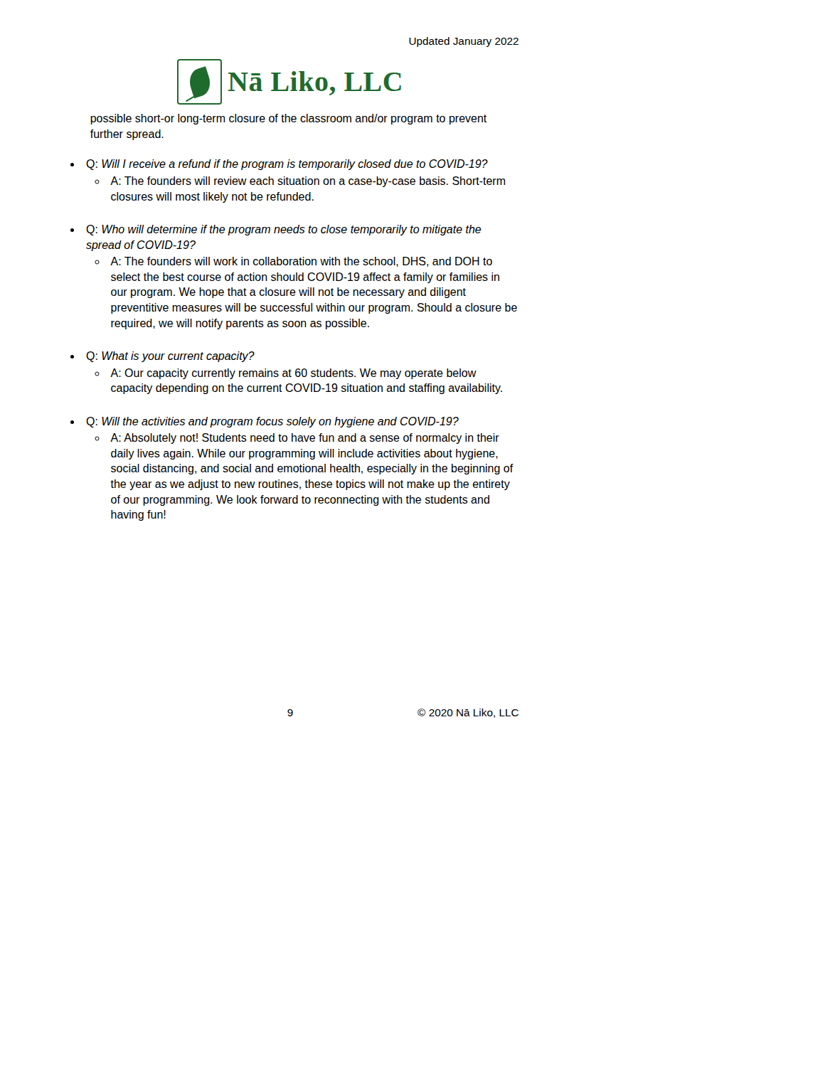Updated January 2022
Nā Liko, LLC
possible short-or long-term closure of the classroom and/or program to prevent further spread.
Q: Will I receive a refund if the program is temporarily closed due to COVID-19?
A: The founders will review each situation on a case-by-case basis. Short-term closures will most likely not be refunded.
Q: Who will determine if the program needs to close temporarily to mitigate the spread of COVID-19?
A: The founders will work in collaboration with the school, DHS, and DOH to select the best course of action should COVID-19 affect a family or families in our program. We hope that a closure will not be necessary and diligent preventitive measures will be successful within our program. Should a closure be required, we will notify parents as soon as possible.
Q: What is your current capacity?
A: Our capacity currently remains at 60 students. We may operate below capacity depending on the current COVID-19 situation and staffing availability.
Q: Will the activities and program focus solely on hygiene and COVID-19?
A: Absolutely not! Students need to have fun and a sense of normalcy in their daily lives again. While our programming will include activities about hygiene, social distancing, and social and emotional health, especially in the beginning of the year as we adjust to new routines, these topics will not make up the entirety of our programming. We look forward to reconnecting with the students and having fun!
9
© 2020 Nā Liko, LLC